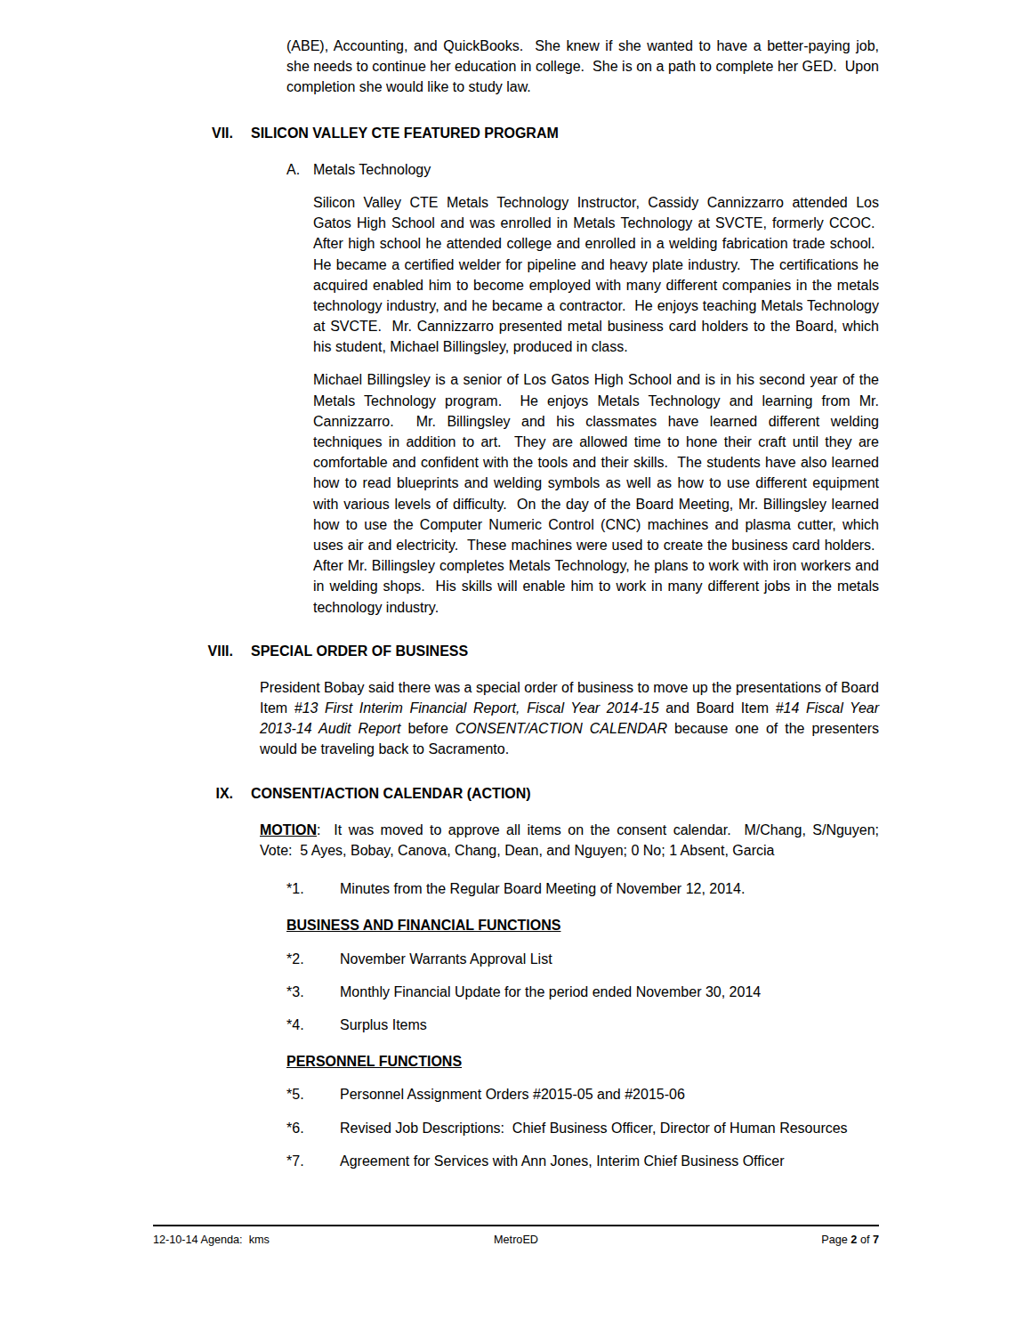(ABE), Accounting, and QuickBooks. She knew if she wanted to have a better-paying job, she needs to continue her education in college. She is on a path to complete her GED. Upon completion she would like to study law.
VII. SILICON VALLEY CTE FEATURED PROGRAM
A. Metals Technology
Silicon Valley CTE Metals Technology Instructor, Cassidy Cannizzarro attended Los Gatos High School and was enrolled in Metals Technology at SVCTE, formerly CCOC. After high school he attended college and enrolled in a welding fabrication trade school. He became a certified welder for pipeline and heavy plate industry. The certifications he acquired enabled him to become employed with many different companies in the metals technology industry, and he became a contractor. He enjoys teaching Metals Technology at SVCTE. Mr. Cannizzarro presented metal business card holders to the Board, which his student, Michael Billingsley, produced in class.
Michael Billingsley is a senior of Los Gatos High School and is in his second year of the Metals Technology program. He enjoys Metals Technology and learning from Mr. Cannizzarro. Mr. Billingsley and his classmates have learned different welding techniques in addition to art. They are allowed time to hone their craft until they are comfortable and confident with the tools and their skills. The students have also learned how to read blueprints and welding symbols as well as how to use different equipment with various levels of difficulty. On the day of the Board Meeting, Mr. Billingsley learned how to use the Computer Numeric Control (CNC) machines and plasma cutter, which uses air and electricity. These machines were used to create the business card holders. After Mr. Billingsley completes Metals Technology, he plans to work with iron workers and in welding shops. His skills will enable him to work in many different jobs in the metals technology industry.
VIII. SPECIAL ORDER OF BUSINESS
President Bobay said there was a special order of business to move up the presentations of Board Item #13 First Interim Financial Report, Fiscal Year 2014-15 and Board Item #14 Fiscal Year 2013-14 Audit Report before CONSENT/ACTION CALENDAR because one of the presenters would be traveling back to Sacramento.
IX. CONSENT/ACTION CALENDAR (ACTION)
MOTION: It was moved to approve all items on the consent calendar. M/Chang, S/Nguyen; Vote: 5 Ayes, Bobay, Canova, Chang, Dean, and Nguyen; 0 No; 1 Absent, Garcia
*1. Minutes from the Regular Board Meeting of November 12, 2014.
BUSINESS AND FINANCIAL FUNCTIONS
*2. November Warrants Approval List
*3. Monthly Financial Update for the period ended November 30, 2014
*4. Surplus Items
PERSONNEL FUNCTIONS
*5. Personnel Assignment Orders #2015-05 and #2015-06
*6. Revised Job Descriptions: Chief Business Officer, Director of Human Resources
*7. Agreement for Services with Ann Jones, Interim Chief Business Officer
12-10-14 Agenda: kms MetroED Page 2 of 7